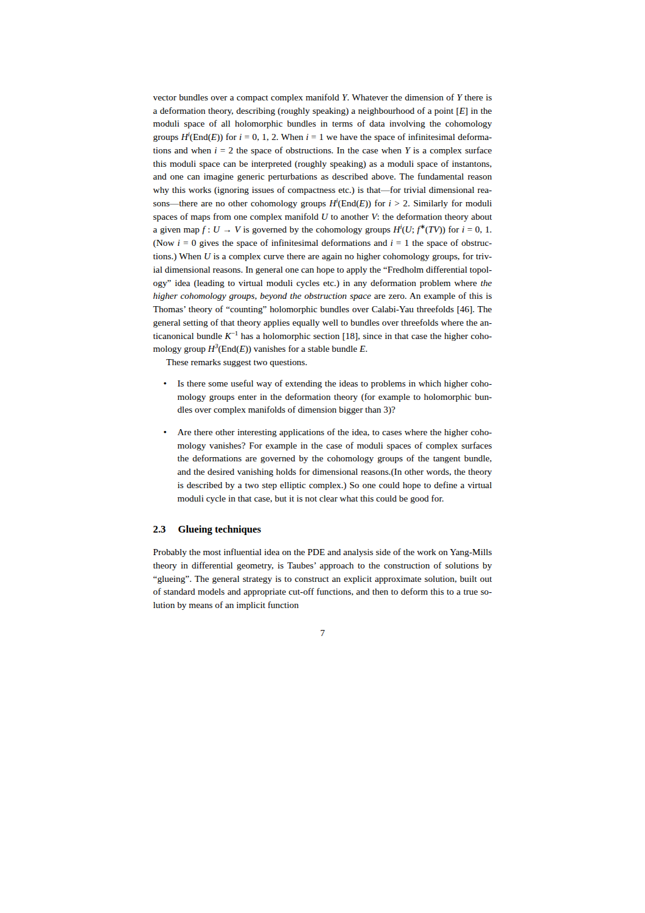vector bundles over a compact complex manifold Y. Whatever the dimension of Y there is a deformation theory, describing (roughly speaking) a neighbourhood of a point [E] in the moduli space of all holomorphic bundles in terms of data involving the cohomology groups Hi(End(E)) for i = 0, 1, 2. When i = 1 we have the space of infinitesimal deformations and when i = 2 the space of obstructions. In the case when Y is a complex surface this moduli space can be interpreted (roughly speaking) as a moduli space of instantons, and one can imagine generic perturbations as described above. The fundamental reason why this works (ignoring issues of compactness etc.) is that—for trivial dimensional reasons—there are no other cohomology groups Hi(End(E)) for i > 2. Similarly for moduli spaces of maps from one complex manifold U to another V: the deformation theory about a given map f : U → V is governed by the cohomology groups Hi(U; f∗(TV)) for i = 0, 1. (Now i = 0 gives the space of infinitesimal deformations and i = 1 the space of obstructions.) When U is a complex curve there are again no higher cohomology groups, for trivial dimensional reasons. In general one can hope to apply the “Fredholm differential topology” idea (leading to virtual moduli cycles etc.) in any deformation problem where the higher cohomology groups, beyond the obstruction space are zero. An example of this is Thomas’ theory of “counting” holomorphic bundles over Calabi-Yau threefolds [46]. The general setting of that theory applies equally well to bundles over threefolds where the anticanonical bundle K−1 has a holomorphic section [18], since in that case the higher cohomology group H3(End(E)) vanishes for a stable bundle E.
These remarks suggest two questions.
Is there some useful way of extending the ideas to problems in which higher cohomology groups enter in the deformation theory (for example to holomorphic bundles over complex manifolds of dimension bigger than 3)?
Are there other interesting applications of the idea, to cases where the higher cohomology vanishes? For example in the case of moduli spaces of complex surfaces the deformations are governed by the cohomology groups of the tangent bundle, and the desired vanishing holds for dimensional reasons.(In other words, the theory is described by a two step elliptic complex.) So one could hope to define a virtual moduli cycle in that case, but it is not clear what this could be good for.
2.3 Glueing techniques
Probably the most influential idea on the PDE and analysis side of the work on Yang-Mills theory in differential geometry, is Taubes’ approach to the construction of solutions by “glueing”. The general strategy is to construct an explicit approximate solution, built out of standard models and appropriate cut-off functions, and then to deform this to a true solution by means of an implicit function
7